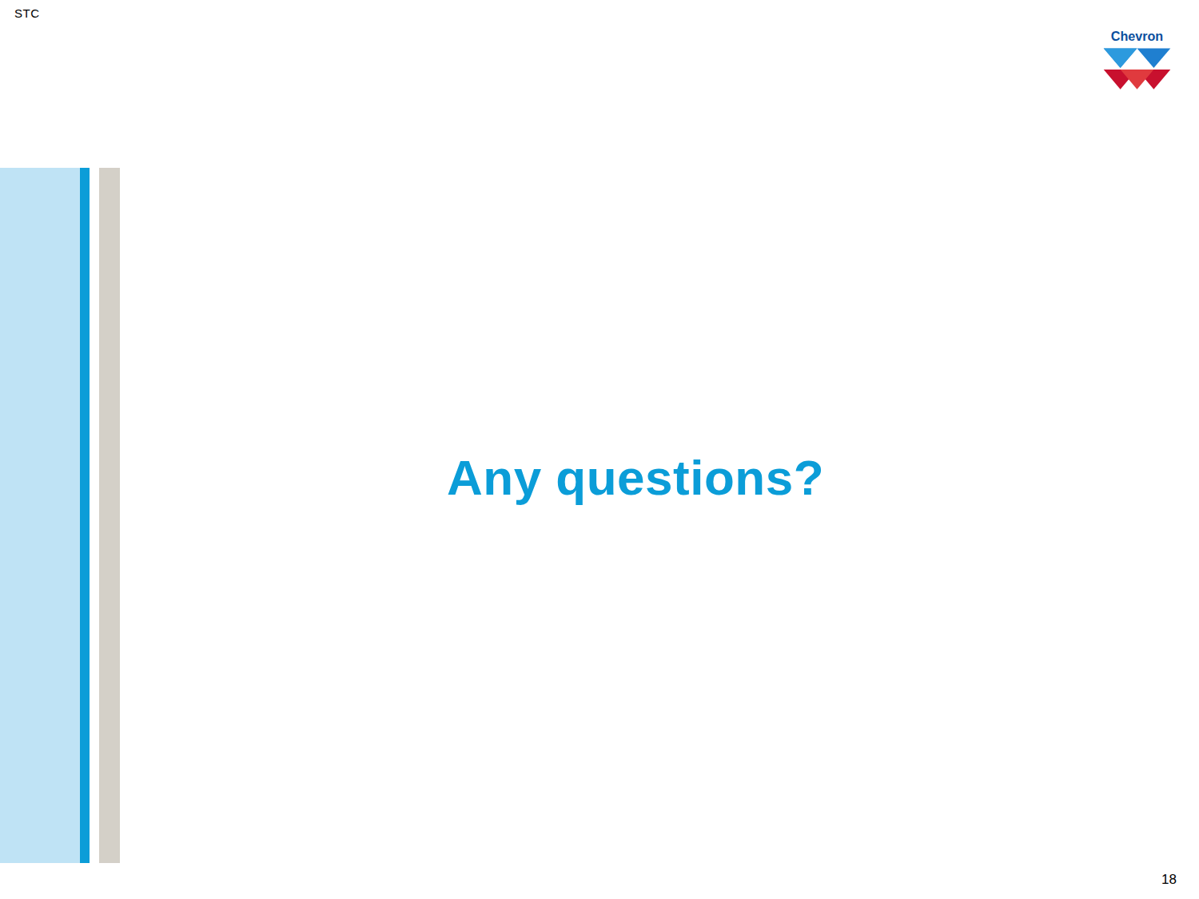STC
Chevron
Any questions?
18